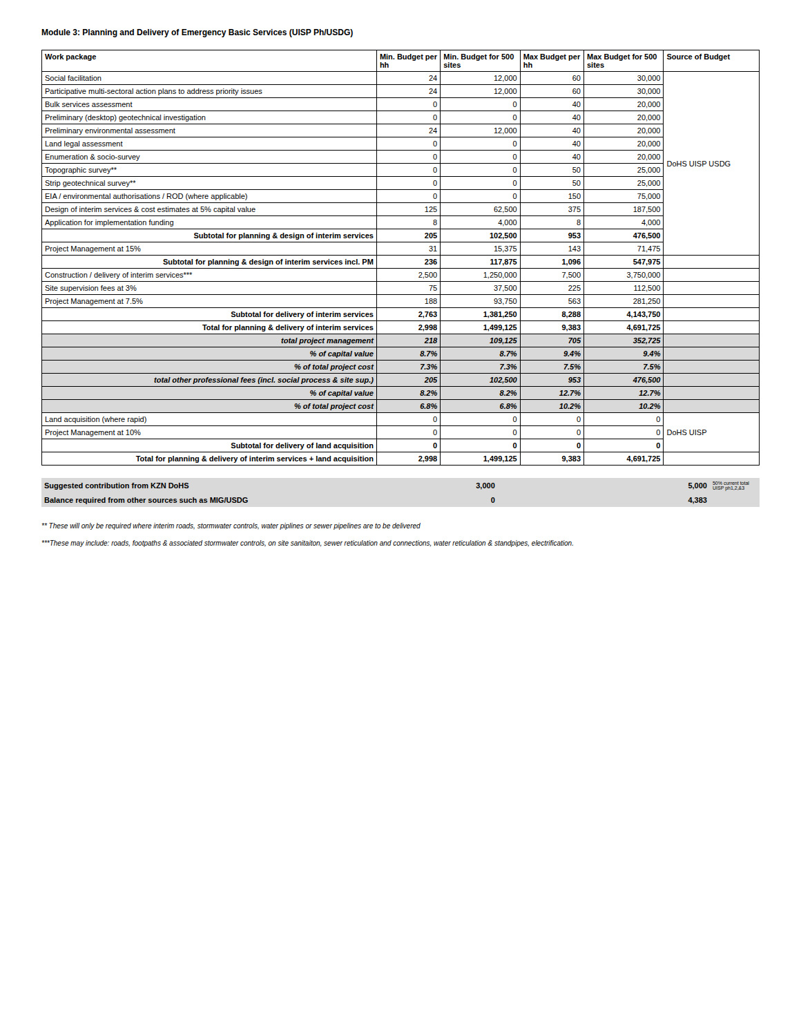Module 3: Planning and Delivery of Emergency Basic Services (UISP Ph/USDG)
| Work package | Min. Budget per hh | Min. Budget for 500 sites | Max Budget per hh | Max Budget for 500 sites | Source of Budget |
| --- | --- | --- | --- | --- | --- |
| Social facilitation | 24 | 12,000 | 60 | 30,000 | DoHS UISP USDG |
| Participative multi-sectoral action plans to address priority issues | 24 | 12,000 | 60 | 30,000 |
| Bulk services assessment | 0 | 0 | 40 | 20,000 |
| Preliminary (desktop) geotechnical investigation | 0 | 0 | 40 | 20,000 |
| Preliminary environmental assessment | 24 | 12,000 | 40 | 20,000 |
| Land legal assessment | 0 | 0 | 40 | 20,000 |
| Enumeration & socio-survey | 0 | 0 | 40 | 20,000 |
| Topographic survey** | 0 | 0 | 50 | 25,000 |
| Strip geotechnical survey** | 0 | 0 | 50 | 25,000 |
| EIA / environmental authorisations / ROD (where applicable) | 0 | 0 | 150 | 75,000 |
| Design of interim services & cost estimates at 5% capital value | 125 | 62,500 | 375 | 187,500 |
| Application for implementation funding | 8 | 4,000 | 8 | 4,000 |
| Subtotal for planning & design of interim services | 205 | 102,500 | 953 | 476,500 |
| Project Management at 15% | 31 | 15,375 | 143 | 71,475 |
| Subtotal for planning & design of interim services incl. PM | 236 | 117,875 | 1,096 | 547,975 | |
| Construction / delivery of interim services*** | 2,500 | 1,250,000 | 7,500 | 3,750,000 | |
| Site supervision fees at 3% | 75 | 37,500 | 225 | 112,500 | |
| Project Management at 7.5% | 188 | 93,750 | 563 | 281,250 | |
| Subtotal for delivery of interim services | 2,763 | 1,381,250 | 8,288 | 4,143,750 | |
| Total for planning & delivery of interim services | 2,998 | 1,499,125 | 9,383 | 4,691,725 | |
| total project management | 218 | 109,125 | 705 | 352,725 | |
| % of capital value | 8.7% | 8.7% | 9.4% | 9.4% | |
| % of total project cost | 7.3% | 7.3% | 7.5% | 7.5% | |
| total other professional fees (incl. social process & site sup.) | 205 | 102,500 | 953 | 476,500 | |
| % of capital value | 8.2% | 8.2% | 12.7% | 12.7% | |
| % of total project cost | 6.8% | 6.8% | 10.2% | 10.2% | |
| Land acquisition (where rapid) | 0 | 0 | 0 | 0 | DoHS UISP |
| Project Management at 10% | 0 | 0 | 0 | 0 |
| Subtotal for delivery of land acquisition | 0 | 0 | 0 | 0 |
| Total for planning & delivery of interim services + land acquisition | 2,998 | 1,499,125 | 9,383 | 4,691,725 | |
| Suggested contribution from KZN DoHS | 3,000 | | 5,000 | 50% current total UISP ph1,2,&3 |
| Balance required from other sources such as MIG/USDG | 0 | | 4,383 | |
** These will only be required where interim roads, stormwater controls, water piplines or sewer pipelines are to be delivered
***These may include: roads, footpaths & associated stormwater controls, on site sanitaiton, sewer reticulation and connections, water reticulation & standpipes, electrification.